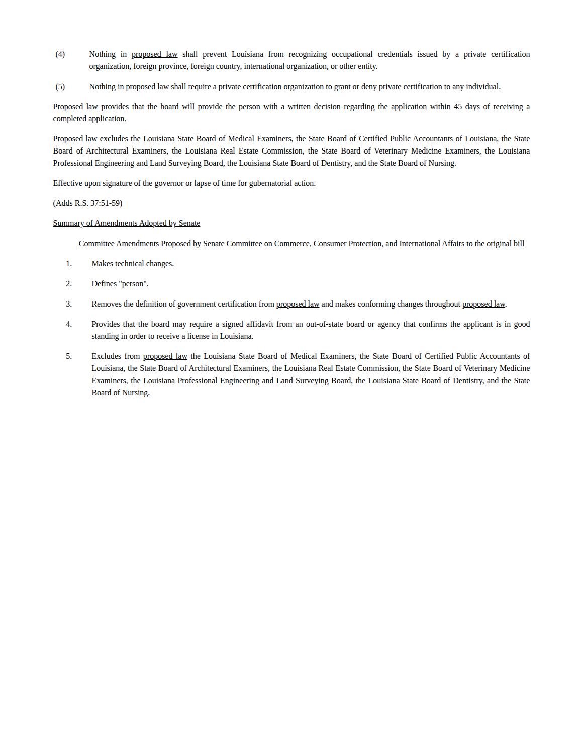(4)
Nothing in proposed law shall prevent Louisiana from recognizing occupational credentials issued by a private certification organization, foreign province, foreign country, international organization, or other entity.
(5)
Nothing in proposed law shall require a private certification organization to grant or deny private certification to any individual.
Proposed law provides that the board will provide the person with a written decision regarding the application within 45 days of receiving a completed application.
Proposed law excludes the Louisiana State Board of Medical Examiners, the State Board of Certified Public Accountants of Louisiana, the State Board of Architectural Examiners, the Louisiana Real Estate Commission, the State Board of Veterinary Medicine Examiners, the Louisiana Professional Engineering and Land Surveying Board, the Louisiana State Board of Dentistry, and the State Board of Nursing.
Effective upon signature of the governor or lapse of time for gubernatorial action.
(Adds R.S. 37:51-59)
Summary of Amendments Adopted by Senate
Committee Amendments Proposed by Senate Committee on Commerce, Consumer Protection, and International Affairs to the original bill
1.
Makes technical changes.
2.
Defines "person".
3.
Removes the definition of government certification from proposed law and makes conforming changes throughout proposed law.
4.
Provides that the board may require a signed affidavit from an out-of-state board or agency that confirms the applicant is in good standing in order to receive a license in Louisiana.
5.
Excludes from proposed law the Louisiana State Board of Medical Examiners, the State Board of Certified Public Accountants of Louisiana, the State Board of Architectural Examiners, the Louisiana Real Estate Commission, the State Board of Veterinary Medicine Examiners, the Louisiana Professional Engineering and Land Surveying Board, the Louisiana State Board of Dentistry, and the State Board of Nursing.